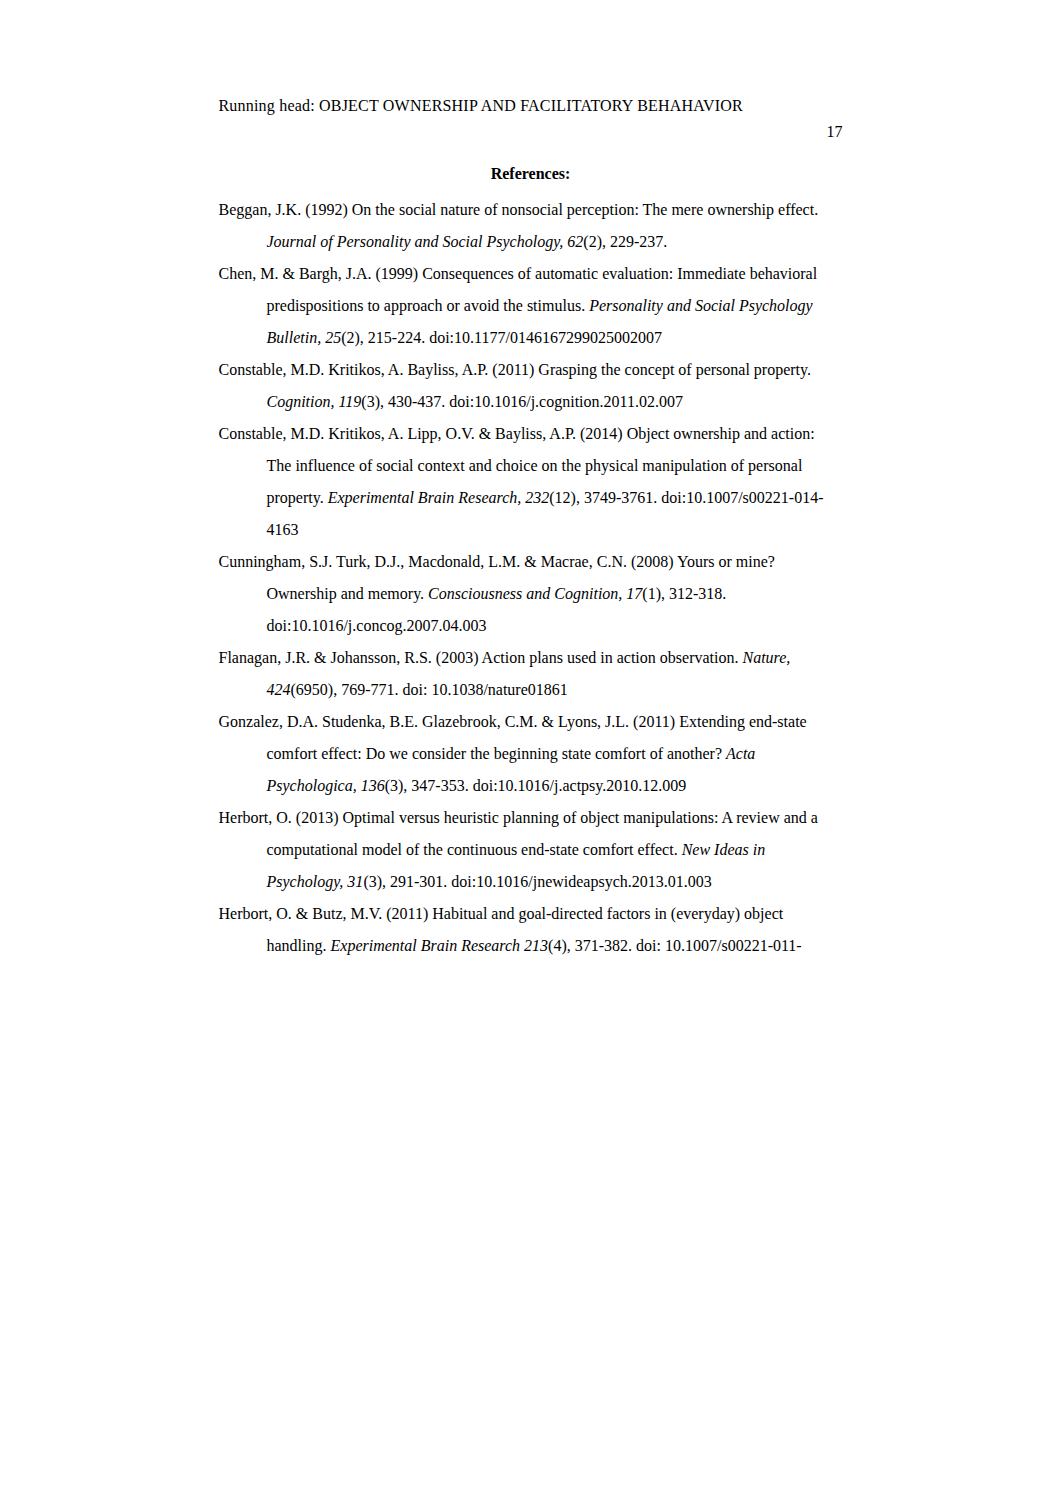Running head: OBJECT OWNERSHIP AND FACILITATORY BEHAHAVIOR
17
References:
Beggan, J.K. (1992) On the social nature of nonsocial perception: The mere ownership effect. Journal of Personality and Social Psychology, 62(2), 229-237.
Chen, M. & Bargh, J.A. (1999) Consequences of automatic evaluation: Immediate behavioral predispositions to approach or avoid the stimulus. Personality and Social Psychology Bulletin, 25(2), 215-224. doi:10.1177/0146167299025002007
Constable, M.D. Kritikos, A. Bayliss, A.P. (2011) Grasping the concept of personal property. Cognition, 119(3), 430-437. doi:10.1016/j.cognition.2011.02.007
Constable, M.D. Kritikos, A. Lipp, O.V. & Bayliss, A.P. (2014) Object ownership and action: The influence of social context and choice on the physical manipulation of personal property. Experimental Brain Research, 232(12), 3749-3761. doi:10.1007/s00221-014-4163
Cunningham, S.J. Turk, D.J., Macdonald, L.M. & Macrae, C.N. (2008) Yours or mine? Ownership and memory. Consciousness and Cognition, 17(1), 312-318. doi:10.1016/j.concog.2007.04.003
Flanagan, J.R. & Johansson, R.S. (2003) Action plans used in action observation. Nature, 424(6950), 769-771. doi: 10.1038/nature01861
Gonzalez, D.A. Studenka, B.E. Glazebrook, C.M. & Lyons, J.L. (2011) Extending end-state comfort effect: Do we consider the beginning state comfort of another? Acta Psychologica, 136(3), 347-353. doi:10.1016/j.actpsy.2010.12.009
Herbort, O. (2013) Optimal versus heuristic planning of object manipulations: A review and a computational model of the continuous end-state comfort effect. New Ideas in Psychology, 31(3), 291-301. doi:10.1016/jnewideapsych.2013.01.003
Herbort, O. & Butz, M.V. (2011) Habitual and goal-directed factors in (everyday) object handling. Experimental Brain Research 213(4), 371-382. doi: 10.1007/s00221-011-